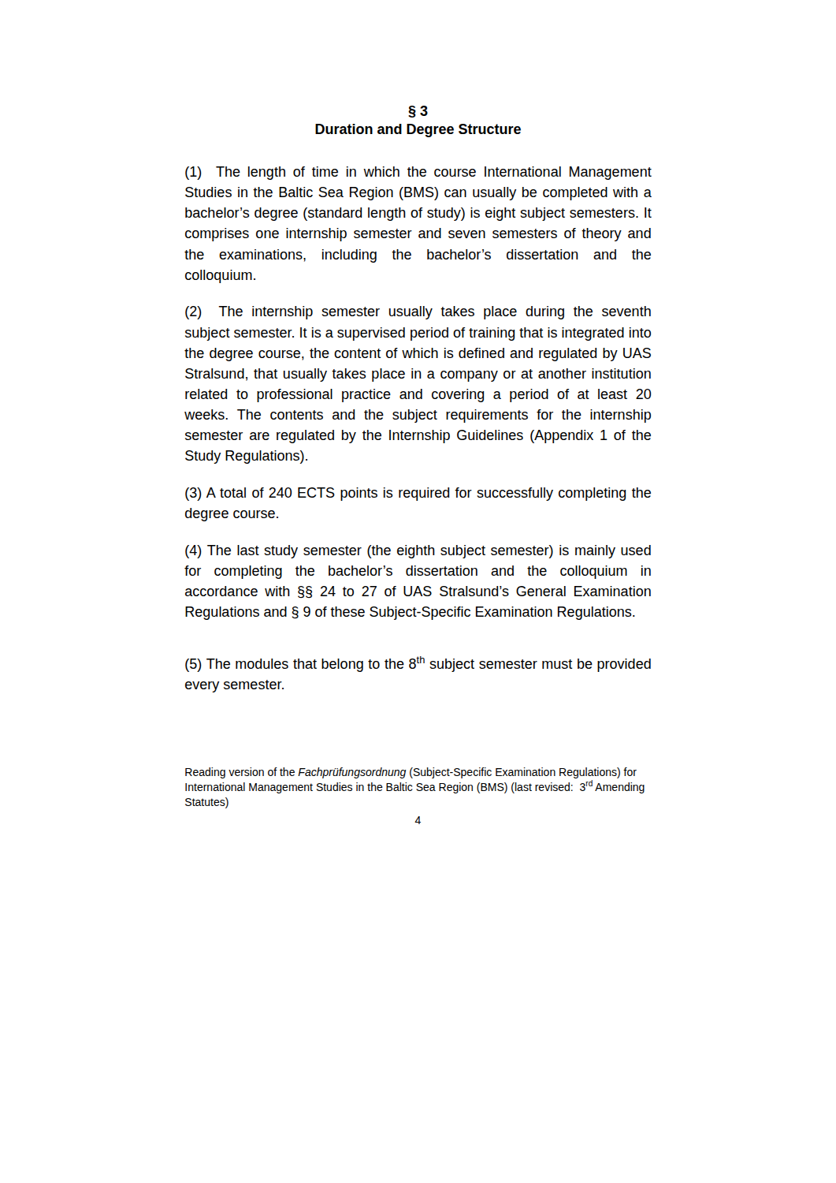§ 3
Duration and Degree Structure
(1) The length of time in which the course International Management Studies in the Baltic Sea Region (BMS) can usually be completed with a bachelor’s degree (standard length of study) is eight subject semesters. It comprises one internship semester and seven semesters of theory and the examinations, including the bachelor’s dissertation and the colloquium.
(2) The internship semester usually takes place during the seventh subject semester. It is a supervised period of training that is integrated into the degree course, the content of which is defined and regulated by UAS Stralsund, that usually takes place in a company or at another institution related to professional practice and covering a period of at least 20 weeks. The contents and the subject requirements for the internship semester are regulated by the Internship Guidelines (Appendix 1 of the Study Regulations).
(3) A total of 240 ECTS points is required for successfully completing the degree course.
(4) The last study semester (the eighth subject semester) is mainly used for completing the bachelor’s dissertation and the colloquium in accordance with §§ 24 to 27 of UAS Stralsund’s General Examination Regulations and § 9 of these Subject-Specific Examination Regulations.
(5) The modules that belong to the 8th subject semester must be provided every semester.
Reading version of the Fachprüfungsordnung (Subject-Specific Examination Regulations) for International Management Studies in the Baltic Sea Region (BMS) (last revised: 3rd Amending Statutes)
4